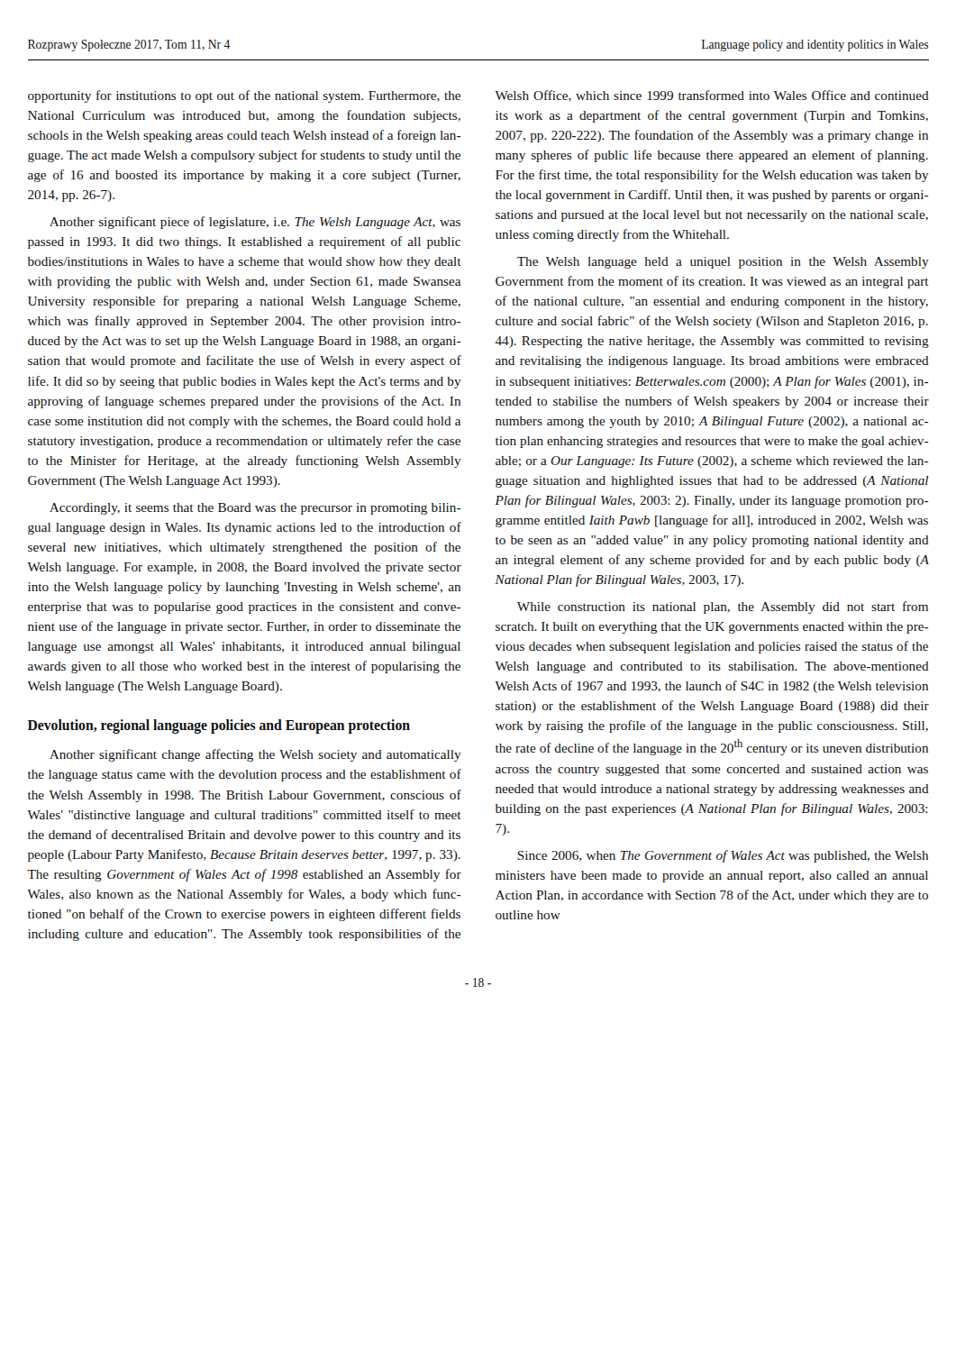Rozprawy Społeczne 2017, Tom 11, Nr 4 Language policy and identity politics in Wales
opportunity for institutions to opt out of the national system. Furthermore, the National Curriculum was introduced but, among the foundation subjects, schools in the Welsh speaking areas could teach Welsh instead of a foreign language. The act made Welsh a compulsory subject for students to study until the age of 16 and boosted its importance by making it a core subject (Turner, 2014, pp. 26-7).
Another significant piece of legislature, i.e. The Welsh Language Act, was passed in 1993. It did two things. It established a requirement of all public bodies/institutions in Wales to have a scheme that would show how they dealt with providing the public with Welsh and, under Section 61, made Swansea University responsible for preparing a national Welsh Language Scheme, which was finally approved in September 2004. The other provision introduced by the Act was to set up the Welsh Language Board in 1988, an organisation that would promote and facilitate the use of Welsh in every aspect of life. It did so by seeing that public bodies in Wales kept the Act's terms and by approving of language schemes prepared under the provisions of the Act. In case some institution did not comply with the schemes, the Board could hold a statutory investigation, produce a recommendation or ultimately refer the case to the Minister for Heritage, at the already functioning Welsh Assembly Government (The Welsh Language Act 1993).
Accordingly, it seems that the Board was the precursor in promoting bilingual language design in Wales. Its dynamic actions led to the introduction of several new initiatives, which ultimately strengthened the position of the Welsh language. For example, in 2008, the Board involved the private sector into the Welsh language policy by launching 'Investing in Welsh scheme', an enterprise that was to popularise good practices in the consistent and convenient use of the language in private sector. Further, in order to disseminate the language use amongst all Wales' inhabitants, it introduced annual bilingual awards given to all those who worked best in the interest of popularising the Welsh language (The Welsh Language Board).
Devolution, regional language policies and European protection
Another significant change affecting the Welsh society and automatically the language status came with the devolution process and the establishment of the Welsh Assembly in 1998. The British Labour Government, conscious of Wales' "distinctive language and cultural traditions" committed itself to meet the demand of decentralised Britain and devolve power to this country and its people (Labour Party Manifesto, Because Britain deserves better, 1997, p. 33). The resulting Government of Wales Act of 1998 established an Assembly for Wales, also known as the National Assembly for Wales, a body which functioned "on behalf of the Crown to exercise powers in eighteen different fields including culture and education". The Assembly took responsibilities of the Welsh Office, which since 1999 transformed into Wales Office and continued its work as a department of the central government (Turpin and Tomkins, 2007, pp. 220-222). The foundation of the Assembly was a primary change in many spheres of public life because there appeared an element of planning. For the first time, the total responsibility for the Welsh education was taken by the local government in Cardiff. Until then, it was pushed by parents or organisations and pursued at the local level but not necessarily on the national scale, unless coming directly from the Whitehall.
The Welsh language held a uniquel position in the Welsh Assembly Government from the moment of its creation. It was viewed as an integral part of the national culture, "an essential and enduring component in the history, culture and social fabric" of the Welsh society (Wilson and Stapleton 2016, p. 44). Respecting the native heritage, the Assembly was committed to revising and revitalising the indigenous language. Its broad ambitions were embraced in subsequent initiatives: Betterwales.com (2000); A Plan for Wales (2001), intended to stabilise the numbers of Welsh speakers by 2004 or increase their numbers among the youth by 2010; A Bilingual Future (2002), a national action plan enhancing strategies and resources that were to make the goal achievable; or a Our Language: Its Future (2002), a scheme which reviewed the language situation and highlighted issues that had to be addressed (A National Plan for Bilingual Wales, 2003: 2). Finally, under its language promotion programme entitled Iaith Pawb [language for all], introduced in 2002, Welsh was to be seen as an "added value" in any policy promoting national identity and an integral element of any scheme provided for and by each public body (A National Plan for Bilingual Wales, 2003, 17).
While construction its national plan, the Assembly did not start from scratch. It built on everything that the UK governments enacted within the previous decades when subsequent legislation and policies raised the status of the Welsh language and contributed to its stabilisation. The above-mentioned Welsh Acts of 1967 and 1993, the launch of S4C in 1982 (the Welsh television station) or the establishment of the Welsh Language Board (1988) did their work by raising the profile of the language in the public consciousness. Still, the rate of decline of the language in the 20th century or its uneven distribution across the country suggested that some concerted and sustained action was needed that would introduce a national strategy by addressing weaknesses and building on the past experiences (A National Plan for Bilingual Wales, 2003: 7).
Since 2006, when The Government of Wales Act was published, the Welsh ministers have been made to provide an annual report, also called an annual Action Plan, in accordance with Section 78 of the Act, under which they are to outline how
- 18 -